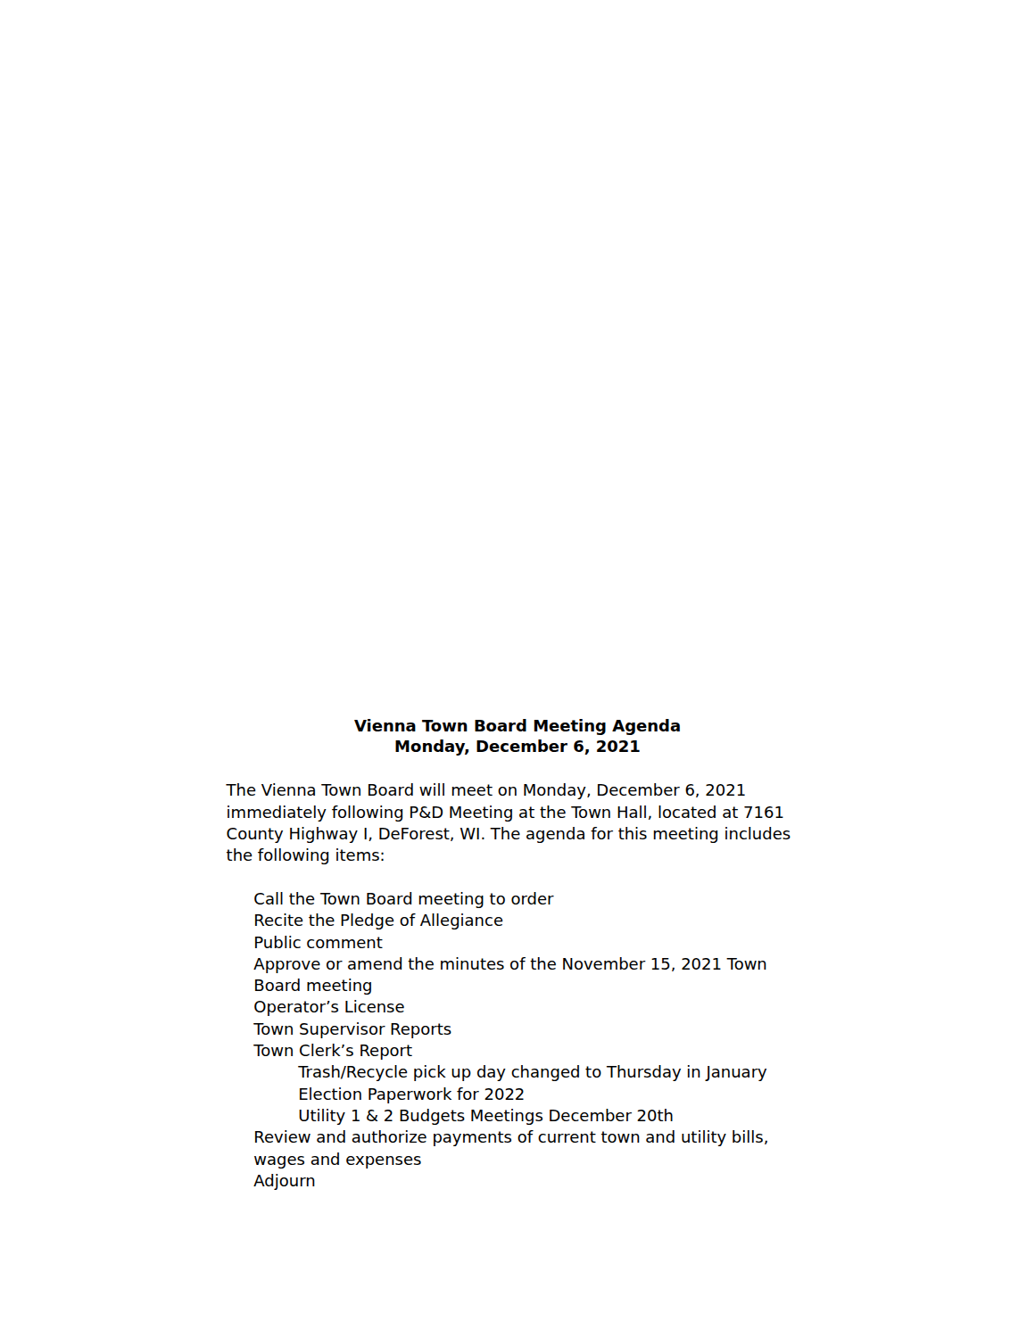Vienna Town Board Meeting AgendaMonday, December 6, 2021
The Vienna Town Board will meet on Monday, December 6, 2021 immediately following P&D Meeting at the Town Hall, located at 7161 County Highway I, DeForest, WI. The agenda for this meeting includes the following items:
Call the Town Board meeting to order
Recite the Pledge of Allegiance
Public comment
Approve or amend the minutes of the November 15, 2021 Town Board meeting
Operator’s License
Town Supervisor Reports
Town Clerk’s Report
Trash/Recycle pick up day changed to Thursday in January
Election Paperwork for 2022
Utility 1 & 2 Budgets Meetings December 20th
Review and authorize payments of current town and utility bills, wages and expenses
Adjourn